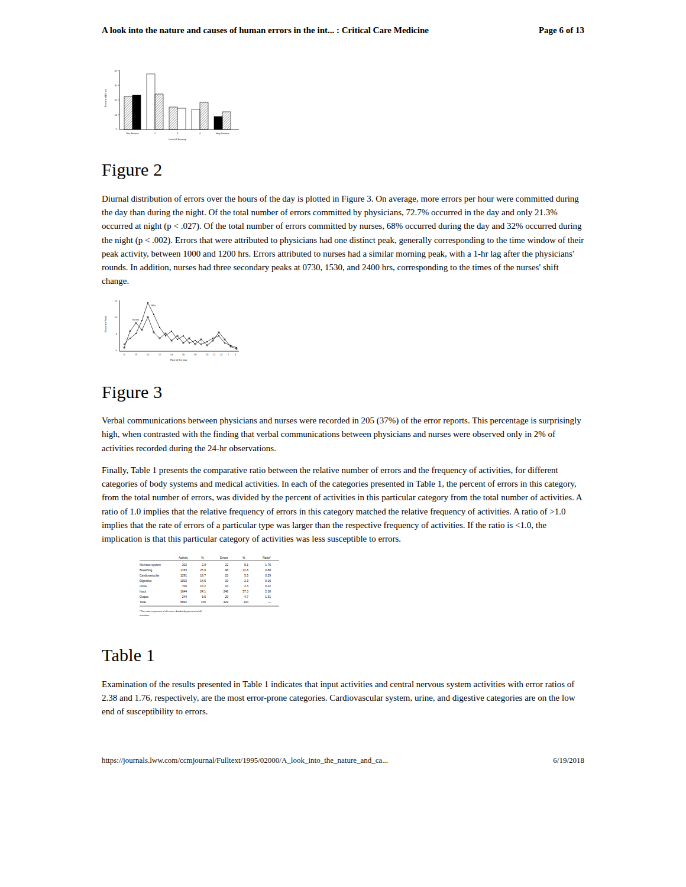A look into the nature and causes of human errors in the int... : Critical Care Medicine Page 6 of 13
40 30 20 10 0 Percent of Errors Not Serious 2 3 4 Very Serious Level of Severity
Figure 2
Diurnal distribution of errors over the hours of the day is plotted in Figure 3. On average, more errors per hour were committed during the day than during the night. Of the total number of errors committed by physicians, 72.7% occurred in the day and only 21.3% occurred at night (p < .027). Of the total number of errors committed by nurses, 68% occurred during the day and 32% occurred during the night (p < .002). Errors that were attributed to physicians had one distinct peak, generally corresponding to the time window of their peak activity, between 1000 and 1200 hrs. Errors attributed to nurses had a similar morning peak, with a 1-hr lag after the physicians' rounds. In addition, nurses had three secondary peaks at 0730, 1530, and 2400 hrs, corresponding to the times of the nurses' shift change.
15 10 5 0 Percent of Total 6 8 10 12 14 16 18 20 22 24 2 4 Hour of the Day MDs Nurses
Figure 3
Verbal communications between physicians and nurses were recorded in 205 (37%) of the error reports. This percentage is surprisingly high, when contrasted with the finding that verbal communications between physicians and nurses were observed only in 2% of activities recorded during the 24-hr observations.
Finally, Table 1 presents the comparative ratio between the relative number of errors and the frequency of activities, for different categories of body systems and medical activities. In each of the categories presented in Table 1, the percent of errors in this category, from the total number of errors, was divided by the percent of activities in this particular category from the total number of activities. A ratio of 1.0 implies that the relative frequency of errors in this category matched the relative frequency of activities. A ratio of >1.0 implies that the rate of errors of a particular type was larger than the respective frequency of activities. If the ratio is <1.0, the implication is that this particular category of activities was less susceptible to errors.
Activity % Errors % Ratio* Nervous system 202 2.9 22 5.1 1.76 Breathing 1783 25.9 98 22.8 0.88 Cardiovascular 1291 18.7 23 5.5 0.29 Digestive 1002 14.6 10 2.3 0.16 Urine 700 10.2 10 2.3 0.22 Input 1644 24.1 246 57.3 2.38 Output 244 3.6 20 4.7 1.31 Total 6892 100 429 100 — *The ratio is percent of all errors divided by percent of all activities.
Table 1
Examination of the results presented in Table 1 indicates that input activities and central nervous system activities with error ratios of 2.38 and 1.76, respectively, are the most error-prone categories. Cardiovascular system, urine, and digestive categories are on the low end of susceptibility to errors.
https://journals.lww.com/ccmjournal/Fulltext/1995/02000/A_look_into_the_nature_and_ca... 6/19/2018